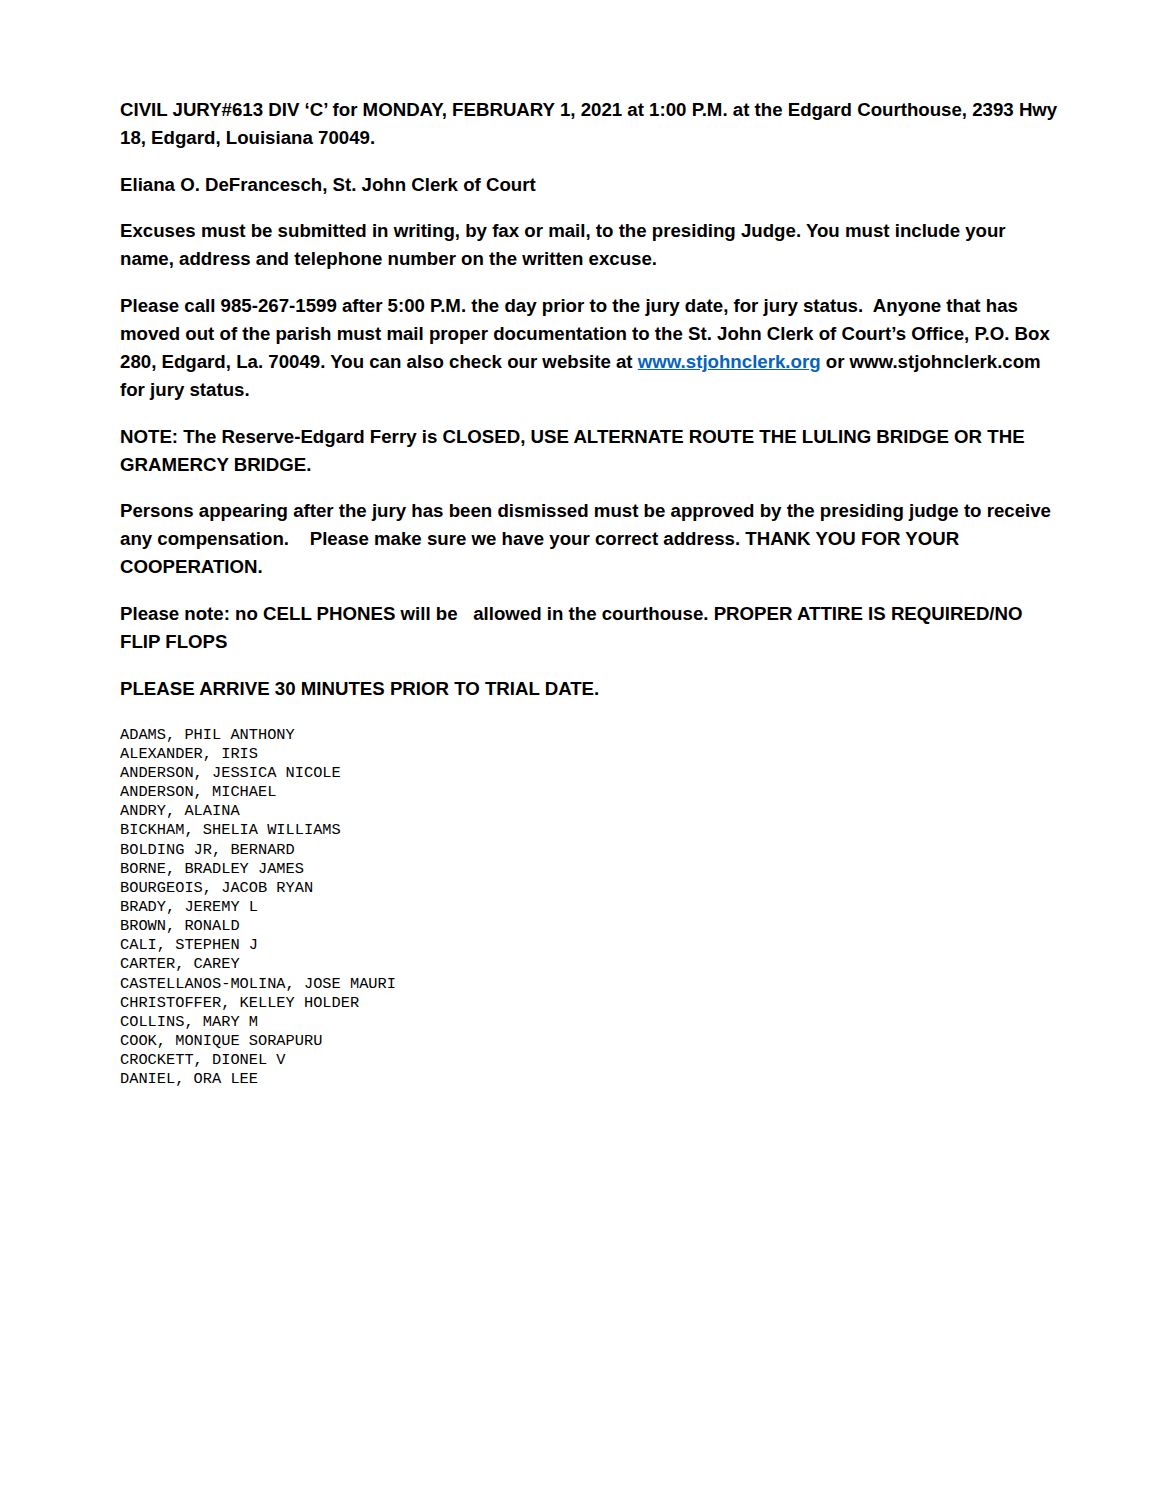CIVIL JURY#613 DIV ‘C’ for MONDAY, FEBRUARY 1, 2021 at 1:00 P.M. at the Edgard Courthouse, 2393 Hwy 18, Edgard, Louisiana 70049.
Eliana O. DeFrancesch, St. John Clerk of Court
Excuses must be submitted in writing, by fax or mail, to the presiding Judge. You must include your name, address and telephone number on the written excuse.
Please call 985-267-1599 after 5:00 P.M. the day prior to the jury date, for jury status. Anyone that has moved out of the parish must mail proper documentation to the St. John Clerk of Court’s Office, P.O. Box 280, Edgard, La. 70049. You can also check our website at www.stjohnclerk.org or www.stjohnclerk.com for jury status.
NOTE: The Reserve-Edgard Ferry is CLOSED, USE ALTERNATE ROUTE THE LULING BRIDGE OR THE GRAMERCY BRIDGE.
Persons appearing after the jury has been dismissed must be approved by the presiding judge to receive any compensation. Please make sure we have your correct address. THANK YOU FOR YOUR COOPERATION.
Please note: no CELL PHONES will be allowed in the courthouse. PROPER ATTIRE IS REQUIRED/NO FLIP FLOPS
PLEASE ARRIVE 30 MINUTES PRIOR TO TRIAL DATE.
ADAMS, PHIL ANTHONY
ALEXANDER, IRIS
ANDERSON, JESSICA NICOLE
ANDERSON, MICHAEL
ANDRY, ALAINA
BICKHAM, SHELIA WILLIAMS
BOLDING JR, BERNARD
BORNE, BRADLEY JAMES
BOURGEOIS, JACOB RYAN
BRADY, JEREMY L
BROWN, RONALD
CALI, STEPHEN J
CARTER, CAREY
CASTELLANOS-MOLINA, JOSE MAURI
CHRISTOFFER, KELLEY HOLDER
COLLINS, MARY M
COOK, MONIQUE SORAPURU
CROCKETT, DIONEL V
DANIEL, ORA LEE